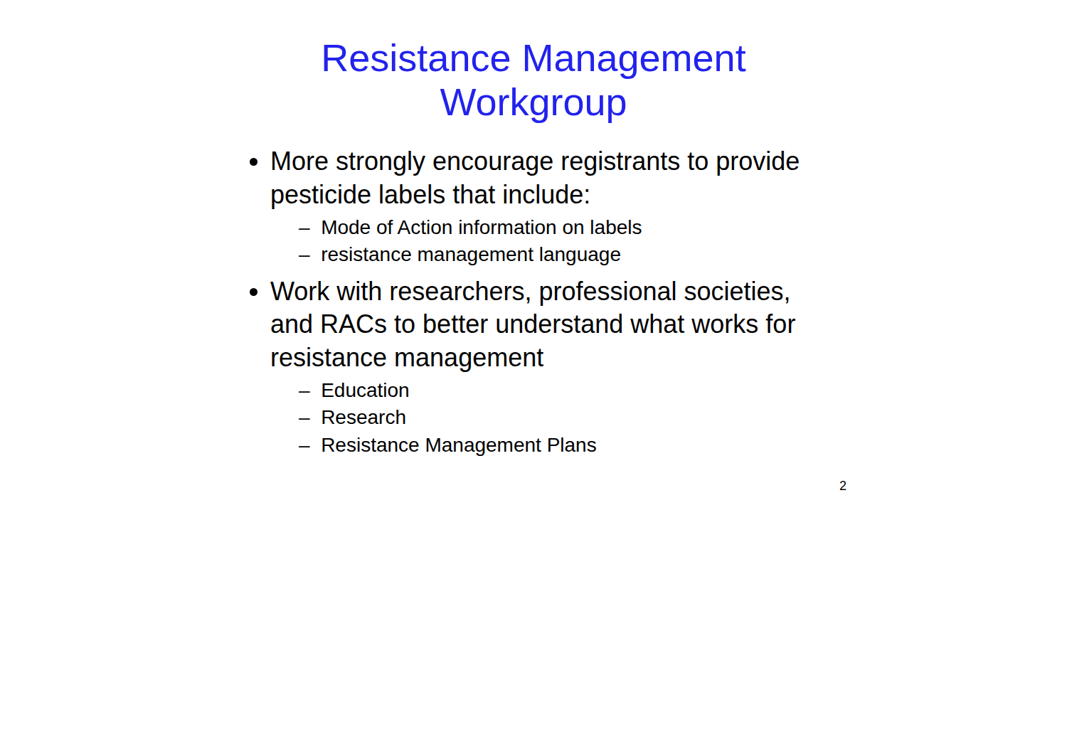Resistance Management Workgroup
More strongly encourage registrants to provide pesticide labels that include:
Mode of Action information on labels
resistance management language
Work with researchers, professional societies, and RACs to better understand what works for resistance management
Education
Research
Resistance Management Plans
2